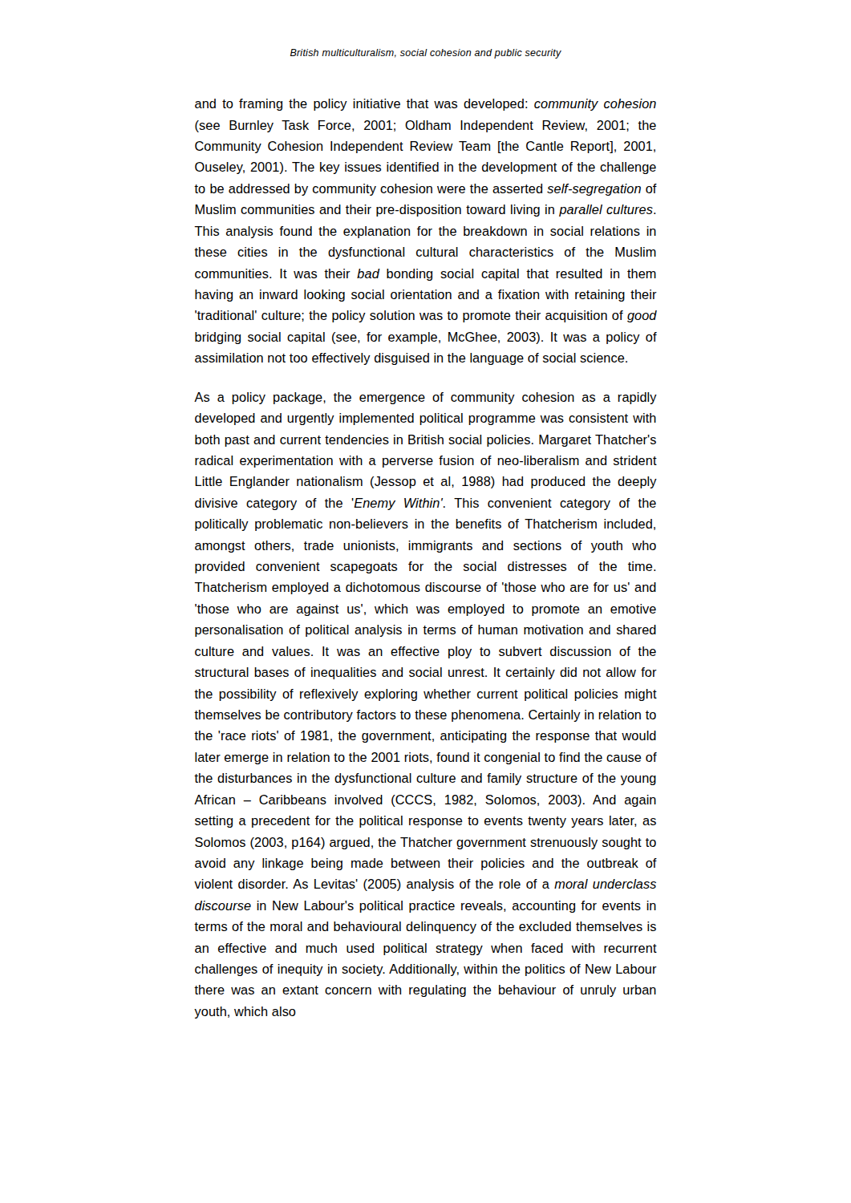British multiculturalism, social cohesion and public security
and to framing the policy initiative that was developed: community cohesion (see Burnley Task Force, 2001; Oldham Independent Review, 2001; the Community Cohesion Independent Review Team [the Cantle Report], 2001, Ouseley, 2001). The key issues identified in the development of the challenge to be addressed by community cohesion were the asserted self-segregation of Muslim communities and their pre-disposition toward living in parallel cultures. This analysis found the explanation for the breakdown in social relations in these cities in the dysfunctional cultural characteristics of the Muslim communities. It was their bad bonding social capital that resulted in them having an inward looking social orientation and a fixation with retaining their 'traditional' culture; the policy solution was to promote their acquisition of good bridging social capital (see, for example, McGhee, 2003). It was a policy of assimilation not too effectively disguised in the language of social science.
As a policy package, the emergence of community cohesion as a rapidly developed and urgently implemented political programme was consistent with both past and current tendencies in British social policies. Margaret Thatcher's radical experimentation with a perverse fusion of neo-liberalism and strident Little Englander nationalism (Jessop et al, 1988) had produced the deeply divisive category of the 'Enemy Within'. This convenient category of the politically problematic non-believers in the benefits of Thatcherism included, amongst others, trade unionists, immigrants and sections of youth who provided convenient scapegoats for the social distresses of the time. Thatcherism employed a dichotomous discourse of 'those who are for us' and 'those who are against us', which was employed to promote an emotive personalisation of political analysis in terms of human motivation and shared culture and values. It was an effective ploy to subvert discussion of the structural bases of inequalities and social unrest. It certainly did not allow for the possibility of reflexively exploring whether current political policies might themselves be contributory factors to these phenomena. Certainly in relation to the 'race riots' of 1981, the government, anticipating the response that would later emerge in relation to the 2001 riots, found it congenial to find the cause of the disturbances in the dysfunctional culture and family structure of the young African – Caribbeans involved (CCCS, 1982, Solomos, 2003). And again setting a precedent for the political response to events twenty years later, as Solomos (2003, p164) argued, the Thatcher government strenuously sought to avoid any linkage being made between their policies and the outbreak of violent disorder. As Levitas' (2005) analysis of the role of a moral underclass discourse in New Labour's political practice reveals, accounting for events in terms of the moral and behavioural delinquency of the excluded themselves is an effective and much used political strategy when faced with recurrent challenges of inequity in society. Additionally, within the politics of New Labour there was an extant concern with regulating the behaviour of unruly urban youth, which also